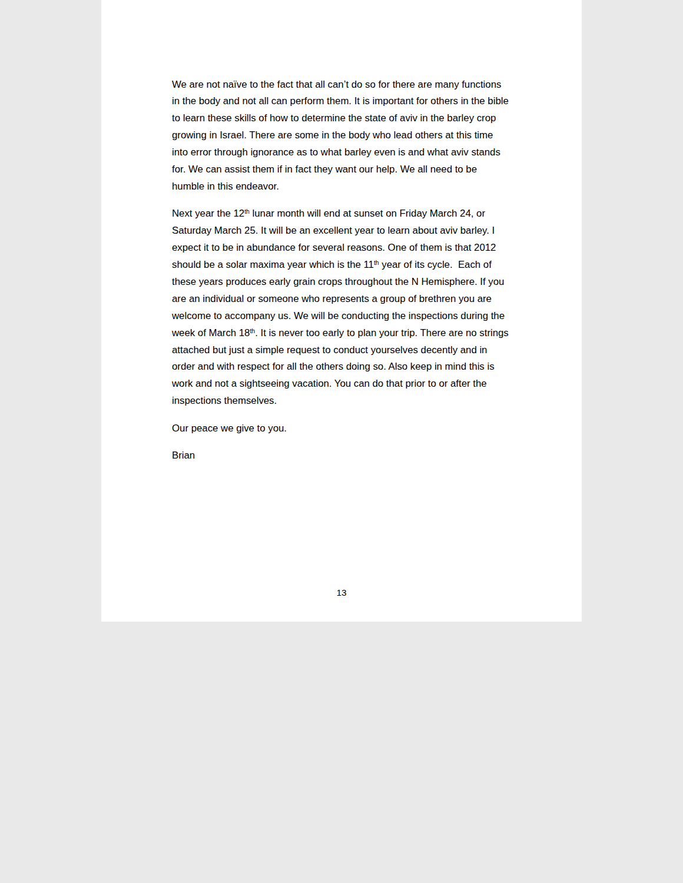We are not naïve to the fact that all can’t do so for there are many functions in the body and not all can perform them. It is important for others in the bible to learn these skills of how to determine the state of aviv in the barley crop growing in Israel. There are some in the body who lead others at this time into error through ignorance as to what barley even is and what aviv stands for. We can assist them if in fact they want our help. We all need to be humble in this endeavor.
Next year the 12th lunar month will end at sunset on Friday March 24, or Saturday March 25. It will be an excellent year to learn about aviv barley. I expect it to be in abundance for several reasons. One of them is that 2012 should be a solar maxima year which is the 11th year of its cycle. Each of these years produces early grain crops throughout the N Hemisphere. If you are an individual or someone who represents a group of brethren you are welcome to accompany us. We will be conducting the inspections during the week of March 18th. It is never too early to plan your trip. There are no strings attached but just a simple request to conduct yourselves decently and in order and with respect for all the others doing so. Also keep in mind this is work and not a sightseeing vacation. You can do that prior to or after the inspections themselves.
Our peace we give to you.
Brian
13